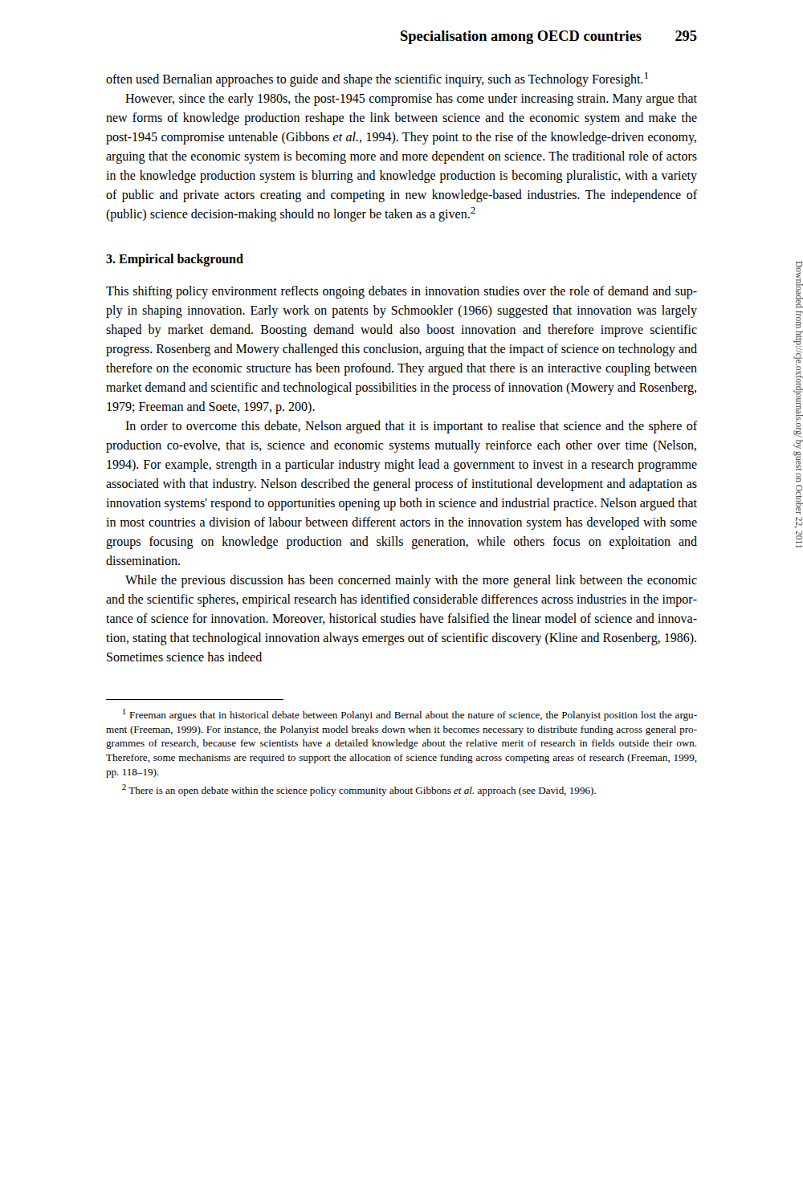Specialisation among OECD countries 295
often used Bernalian approaches to guide and shape the scientific inquiry, such as Technology Foresight.1
However, since the early 1980s, the post-1945 compromise has come under increasing strain. Many argue that new forms of knowledge production reshape the link between science and the economic system and make the post-1945 compromise untenable (Gibbons et al., 1994). They point to the rise of the knowledge-driven economy, arguing that the economic system is becoming more and more dependent on science. The traditional role of actors in the knowledge production system is blurring and knowledge production is becoming pluralistic, with a variety of public and private actors creating and competing in new knowledge-based industries. The independence of (public) science decision-making should no longer be taken as a given.2
3. Empirical background
This shifting policy environment reflects ongoing debates in innovation studies over the role of demand and supply in shaping innovation. Early work on patents by Schmookler (1966) suggested that innovation was largely shaped by market demand. Boosting demand would also boost innovation and therefore improve scientific progress. Rosenberg and Mowery challenged this conclusion, arguing that the impact of science on technology and therefore on the economic structure has been profound. They argued that there is an interactive coupling between market demand and scientific and technological possibilities in the process of innovation (Mowery and Rosenberg, 1979; Freeman and Soete, 1997, p. 200).
In order to overcome this debate, Nelson argued that it is important to realise that science and the sphere of production co-evolve, that is, science and economic systems mutually reinforce each other over time (Nelson, 1994). For example, strength in a particular industry might lead a government to invest in a research programme associated with that industry. Nelson described the general process of institutional development and adaptation as innovation systems' respond to opportunities opening up both in science and industrial practice. Nelson argued that in most countries a division of labour between different actors in the innovation system has developed with some groups focusing on knowledge production and skills generation, while others focus on exploitation and dissemination.
While the previous discussion has been concerned mainly with the more general link between the economic and the scientific spheres, empirical research has identified considerable differences across industries in the importance of science for innovation. Moreover, historical studies have falsified the linear model of science and innovation, stating that technological innovation always emerges out of scientific discovery (Kline and Rosenberg, 1986). Sometimes science has indeed
1 Freeman argues that in historical debate between Polanyi and Bernal about the nature of science, the Polanyist position lost the argument (Freeman, 1999). For instance, the Polanyist model breaks down when it becomes necessary to distribute funding across general programmes of research, because few scientists have a detailed knowledge about the relative merit of research in fields outside their own. Therefore, some mechanisms are required to support the allocation of science funding across competing areas of research (Freeman, 1999, pp. 118–19).
2 There is an open debate within the science policy community about Gibbons et al. approach (see David, 1996).
Downloaded from http://cje.oxfordjournals.org/ by guest on October 22, 2011